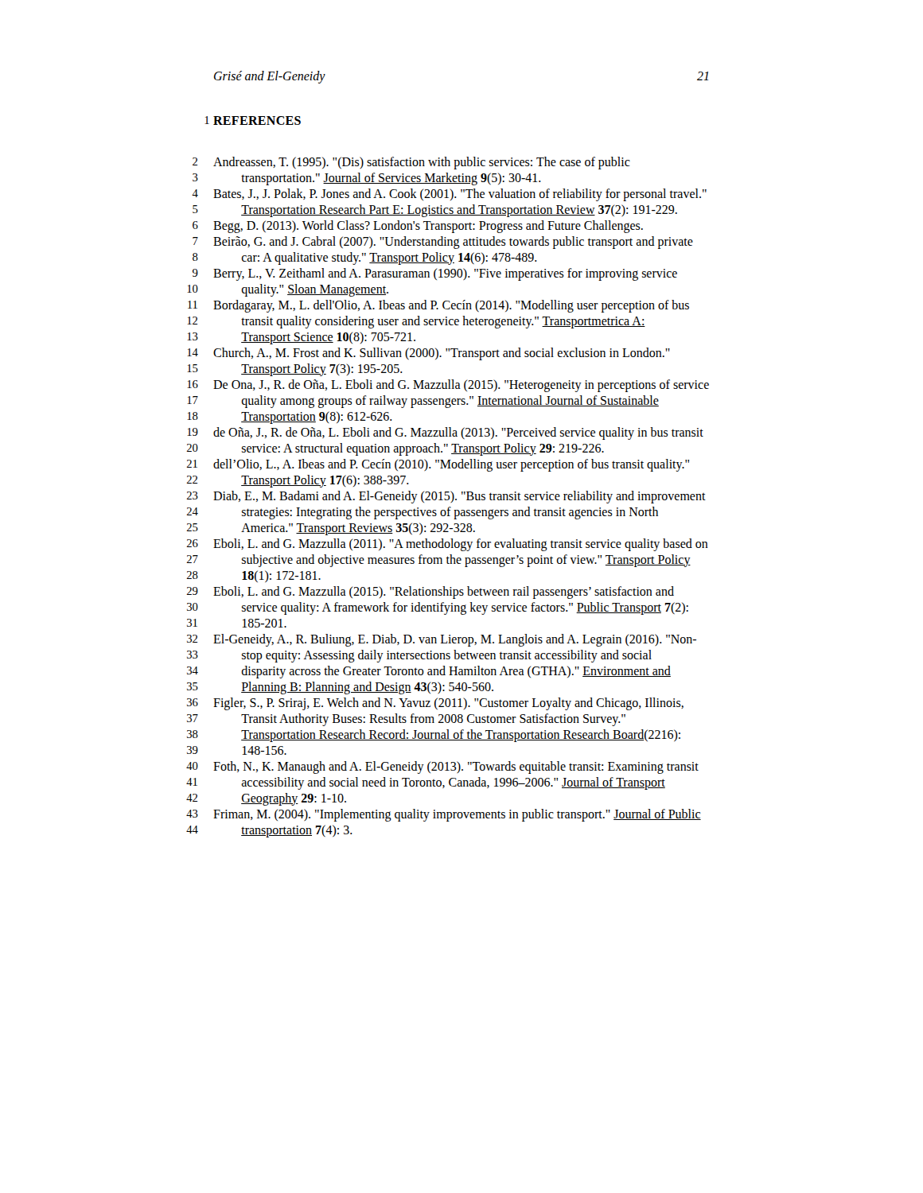Grisé and El-Geneidy 21
1
REFERENCES
2 Andreassen, T. (1995). "(Dis) satisfaction with public services: The case of public
3 transportation." Journal of Services Marketing 9(5): 30-41.
4 Bates, J., J. Polak, P. Jones and A. Cook (2001). "The valuation of reliability for personal travel."
5 Transportation Research Part E: Logistics and Transportation Review 37(2): 191-229.
6 Begg, D. (2013). World Class? London's Transport: Progress and Future Challenges.
7 Beirão, G. and J. Cabral (2007). "Understanding attitudes towards public transport and private
8 car: A qualitative study." Transport Policy 14(6): 478-489.
9 Berry, L., V. Zeithaml and A. Parasuraman (1990). "Five imperatives for improving service
10 quality." Sloan Management.
11 Bordagaray, M., L. dell'Olio, A. Ibeas and P. Cecín (2014). "Modelling user perception of bus
12 transit quality considering user and service heterogeneity." Transportmetrica A:
13 Transport Science 10(8): 705-721.
14 Church, A., M. Frost and K. Sullivan (2000). "Transport and social exclusion in London."
15 Transport Policy 7(3): 195-205.
16 De Ona, J., R. de Oña, L. Eboli and G. Mazzulla (2015). "Heterogeneity in perceptions of service
17 quality among groups of railway passengers." International Journal of Sustainable
18 Transportation 9(8): 612-626.
19de Oña, J., R. de Oña, L. Eboli and G. Mazzulla (2013). "Perceived service quality in bus transit
20 service: A structural equation approach." Transport Policy 29: 219-226.
21dell’Olio, L., A. Ibeas and P. Cecín (2010). "Modelling user perception of bus transit quality."
22 Transport Policy 17(6): 388-397.
23 Diab, E., M. Badami and A. El-Geneidy (2015). "Bus transit service reliability and improvement
24 strategies: Integrating the perspectives of passengers and transit agencies in North
25 America." Transport Reviews 35(3): 292-328.
26 Eboli, L. and G. Mazzulla (2011). "A methodology for evaluating transit service quality based on
27 subjective and objective measures from the passenger’s point of view." Transport Policy
2818(1): 172-181.
29 Eboli, L. and G. Mazzulla (2015). "Relationships between rail passengers’ satisfaction and
30 service quality: A framework for identifying key service factors." Public Transport 7(2):
31185-201.
32 El-Geneidy, A., R. Buliung, E. Diab, D. van Lierop, M. Langlois and A. Legrain (2016). "Non-
33 stop equity: Assessing daily intersections between transit accessibility and social
34 disparity across the Greater Toronto and Hamilton Area (GTHA)." Environment and
35 Planning B: Planning and Design 43(3): 540-560.
36 Figler, S., P. Sriraj, E. Welch and N. Yavuz (2011). "Customer Loyalty and Chicago, Illinois,
37 Transit Authority Buses: Results from 2008 Customer Satisfaction Survey."
38 Transportation Research Record: Journal of the Transportation Research Board(2216):
39148-156.
40 Foth, N., K. Manaugh and A. El-Geneidy (2013). "Towards equitable transit: Examining transit
41 accessibility and social need in Toronto, Canada, 1996–2006." Journal of Transport
42 Geography 29: 1-10.
43 Friman, M. (2004). "Implementing quality improvements in public transport." Journal of Public
44 transportation 7(4): 3.